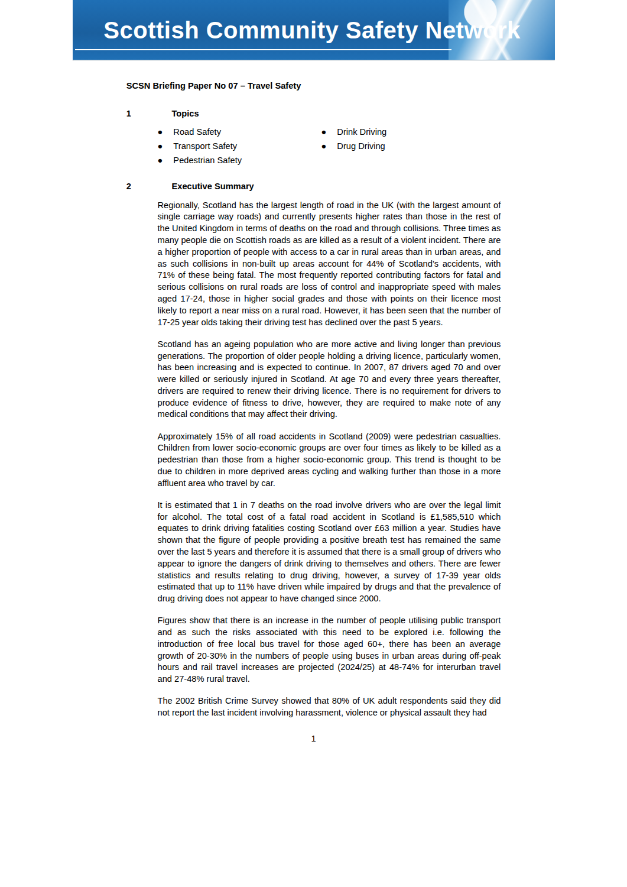Scottish Community Safety Network
SCSN Briefing Paper No 07 – Travel Safety
1 Topics
| ● Road Safety | ● Drink Driving |
| ● Transport Safety | ● Drug Driving |
| ● Pedestrian Safety | |
2 Executive Summary
Regionally, Scotland has the largest length of road in the UK (with the largest amount of single carriage way roads) and currently presents higher rates than those in the rest of the United Kingdom in terms of deaths on the road and through collisions. Three times as many people die on Scottish roads as are killed as a result of a violent incident. There are a higher proportion of people with access to a car in rural areas than in urban areas, and as such collisions in non-built up areas account for 44% of Scotland’s accidents, with 71% of these being fatal. The most frequently reported contributing factors for fatal and serious collisions on rural roads are loss of control and inappropriate speed with males aged 17-24, those in higher social grades and those with points on their licence most likely to report a near miss on a rural road. However, it has been seen that the number of 17-25 year olds taking their driving test has declined over the past 5 years.
Scotland has an ageing population who are more active and living longer than previous generations. The proportion of older people holding a driving licence, particularly women, has been increasing and is expected to continue. In 2007, 87 drivers aged 70 and over were killed or seriously injured in Scotland. At age 70 and every three years thereafter, drivers are required to renew their driving licence. There is no requirement for drivers to produce evidence of fitness to drive, however, they are required to make note of any medical conditions that may affect their driving.
Approximately 15% of all road accidents in Scotland (2009) were pedestrian casualties. Children from lower socio-economic groups are over four times as likely to be killed as a pedestrian than those from a higher socio-economic group. This trend is thought to be due to children in more deprived areas cycling and walking further than those in a more affluent area who travel by car.
It is estimated that 1 in 7 deaths on the road involve drivers who are over the legal limit for alcohol. The total cost of a fatal road accident in Scotland is £1,585,510 which equates to drink driving fatalities costing Scotland over £63 million a year. Studies have shown that the figure of people providing a positive breath test has remained the same over the last 5 years and therefore it is assumed that there is a small group of drivers who appear to ignore the dangers of drink driving to themselves and others. There are fewer statistics and results relating to drug driving, however, a survey of 17-39 year olds estimated that up to 11% have driven while impaired by drugs and that the prevalence of drug driving does not appear to have changed since 2000.
Figures show that there is an increase in the number of people utilising public transport and as such the risks associated with this need to be explored i.e. following the introduction of free local bus travel for those aged 60+, there has been an average growth of 20-30% in the numbers of people using buses in urban areas during off-peak hours and rail travel increases are projected (2024/25) at 48-74% for interurban travel and 27-48% rural travel.
The 2002 British Crime Survey showed that 80% of UK adult respondents said they did not report the last incident involving harassment, violence or physical assault they had
1